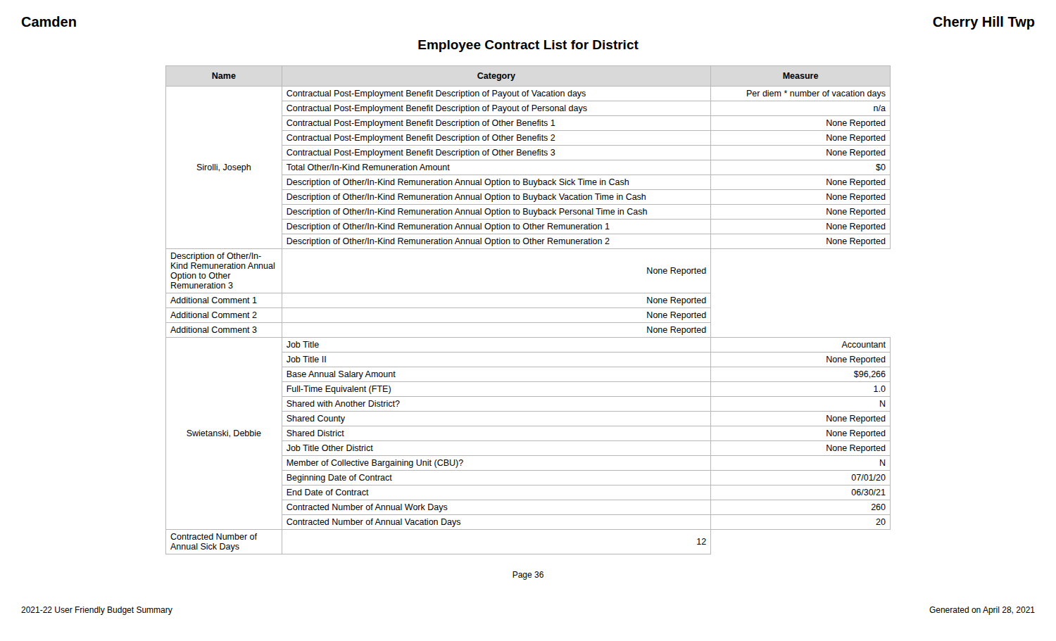Camden
Cherry Hill Twp
Employee Contract List for District
| Name | Category | Measure |
| --- | --- | --- |
| Sirolli, Joseph | Contractual Post-Employment Benefit Description of Payout of Vacation days | Per diem * number of vacation days |
| Contractual Post-Employment Benefit Description of Payout of Personal days | n/a |
| Contractual Post-Employment Benefit Description of Other Benefits 1 | None Reported |
| Contractual Post-Employment Benefit Description of Other Benefits 2 | None Reported |
| Contractual Post-Employment Benefit Description of Other Benefits 3 | None Reported |
| Total Other/In-Kind Remuneration Amount | $0 |
| Description of Other/In-Kind Remuneration Annual Option to Buyback Sick Time in Cash | None Reported |
| Description of Other/In-Kind Remuneration Annual Option to Buyback Vacation Time in Cash | None Reported |
| Description of Other/In-Kind Remuneration Annual Option to Buyback Personal Time in Cash | None Reported |
| Description of Other/In-Kind Remuneration Annual Option to Other Remuneration 1 | None Reported |
| Description of Other/In-Kind Remuneration Annual Option to Other Remuneration 2 | None Reported |
| Description of Other/In-Kind Remuneration Annual Option to Other Remuneration 3 | None Reported |
| Additional Comment 1 | None Reported |
| Additional Comment 2 | None Reported |
| Additional Comment 3 | None Reported |
| Swietanski, Debbie | Job Title | Accountant |
| Job Title II | None Reported |
| Base Annual Salary Amount | $96,266 |
| Full-Time Equivalent (FTE) | 1.0 |
| Shared with Another District? | N |
| Shared County | None Reported |
| Shared District | None Reported |
| Job Title Other District | None Reported |
| Member of Collective Bargaining Unit (CBU)? | N |
| Beginning Date of Contract | 07/01/20 |
| End Date of Contract | 06/30/21 |
| Contracted Number of Annual Work Days | 260 |
| Contracted Number of Annual Vacation Days | 20 |
| Contracted Number of Annual Sick Days | 12 |
Page 36
2021-22 User Friendly Budget Summary
Generated on April 28, 2021